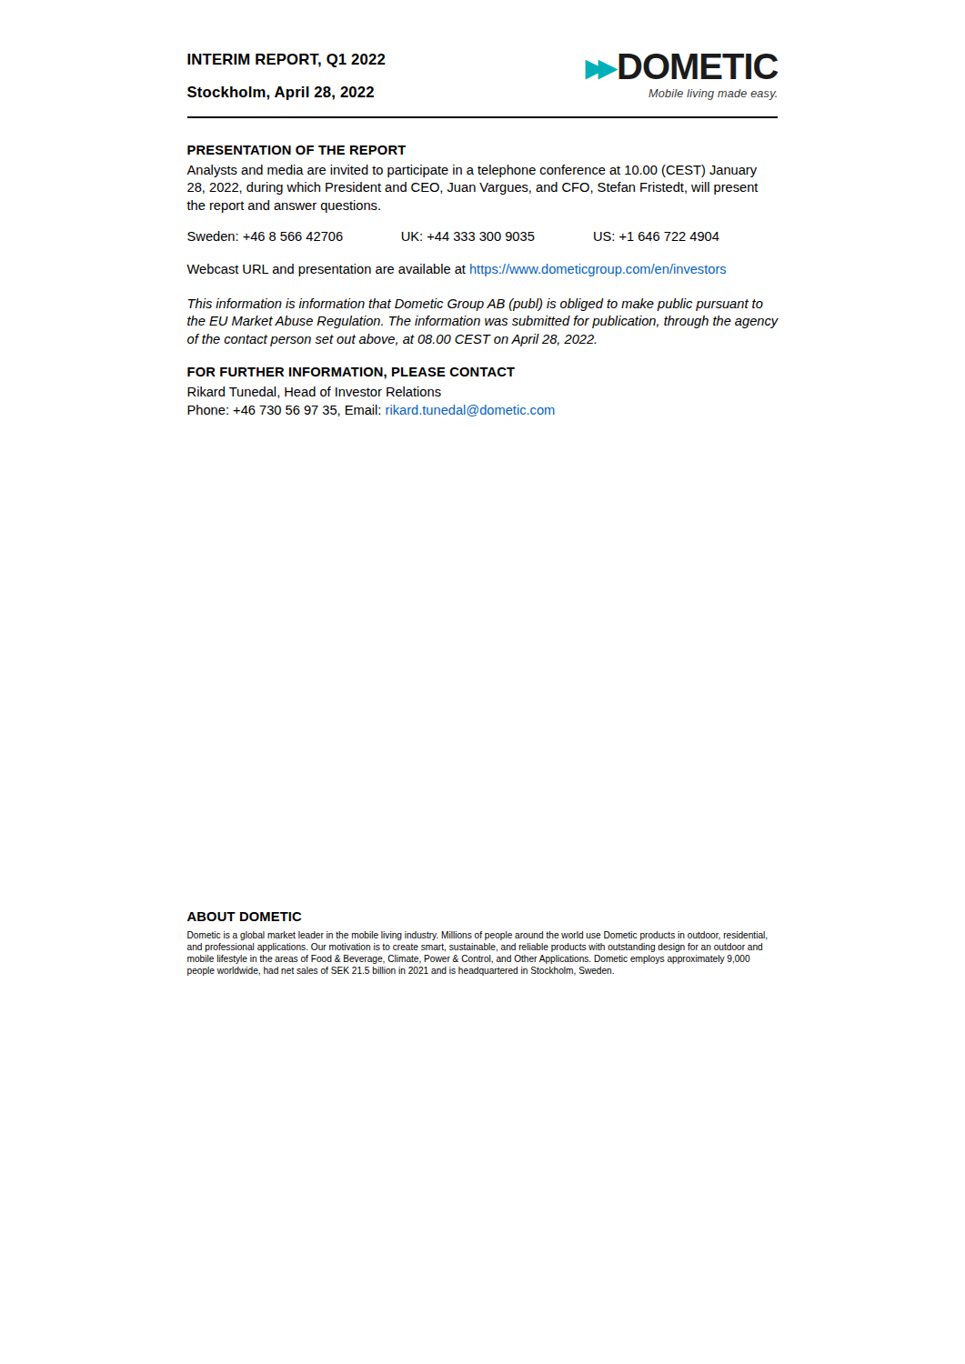INTERIM REPORT, Q1 2022
Stockholm, April 28, 2022
▸▸DOMETIC
Mobile living made easy.
PRESENTATION OF THE REPORT
Analysts and media are invited to participate in a telephone conference at 10.00 (CEST) January 28, 2022, during which President and CEO, Juan Vargues, and CFO, Stefan Fristedt, will present the report and answer questions.
Sweden: +46 8 566 42706 UK: +44 333 300 9035 US: +1 646 722 4904
Webcast URL and presentation are available at https://www.dometicgroup.com/en/investors
This information is information that Dometic Group AB (publ) is obliged to make public pursuant to the EU Market Abuse Regulation. The information was submitted for publication, through the agency of the contact person set out above, at 08.00 CEST on April 28, 2022.
FOR FURTHER INFORMATION, PLEASE CONTACT
Rikard Tunedal, Head of Investor Relations
Phone: +46 730 56 97 35, Email: rikard.tunedal@dometic.com
ABOUT DOMETIC
Dometic is a global market leader in the mobile living industry. Millions of people around the world use Dometic products in outdoor, residential, and professional applications. Our motivation is to create smart, sustainable, and reliable products with outstanding design for an outdoor and mobile lifestyle in the areas of Food & Beverage, Climate, Power & Control, and Other Applications. Dometic employs approximately 9,000 people worldwide, had net sales of SEK 21.5 billion in 2021 and is headquartered in Stockholm, Sweden.